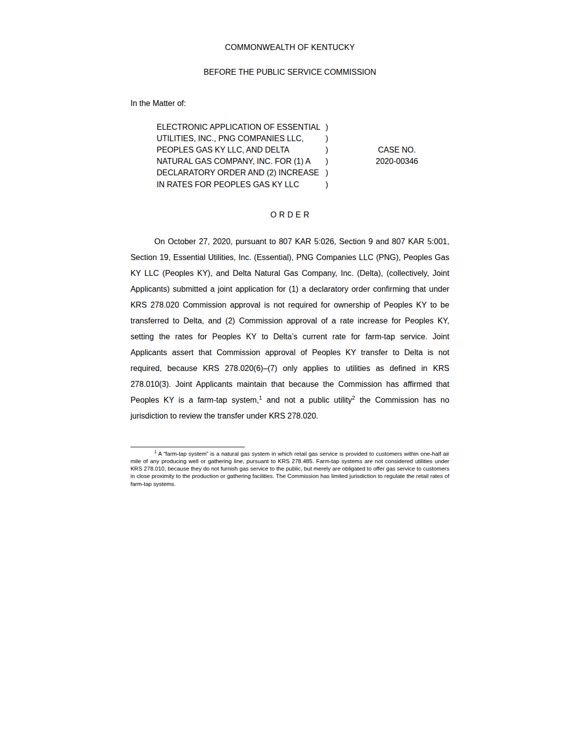COMMONWEALTH OF KENTUCKY
BEFORE THE PUBLIC SERVICE COMMISSION
In the Matter of:
| ELECTRONIC APPLICATION OF ESSENTIAL | ) | |
| UTILITIES, INC., PNG COMPANIES LLC, | ) | |
| PEOPLES GAS KY LLC, AND DELTA | ) | CASE NO. |
| NATURAL GAS COMPANY, INC. FOR (1) A | ) | 2020-00346 |
| DECLARATORY ORDER AND (2) INCREASE | ) | |
| IN RATES FOR PEOPLES GAS KY LLC | ) | |
O R D E R
On October 27, 2020, pursuant to 807 KAR 5:026, Section 9 and 807 KAR 5:001, Section 19, Essential Utilities, Inc. (Essential), PNG Companies LLC (PNG), Peoples Gas KY LLC (Peoples KY), and Delta Natural Gas Company, Inc. (Delta), (collectively, Joint Applicants) submitted a joint application for (1) a declaratory order confirming that under KRS 278.020 Commission approval is not required for ownership of Peoples KY to be transferred to Delta, and (2) Commission approval of a rate increase for Peoples KY, setting the rates for Peoples KY to Delta’s current rate for farm-tap service. Joint Applicants assert that Commission approval of Peoples KY transfer to Delta is not required, because KRS 278.020(6)–(7) only applies to utilities as defined in KRS 278.010(3). Joint Applicants maintain that because the Commission has affirmed that Peoples KY is a farm-tap system,1 and not a public utility2 the Commission has no jurisdiction to review the transfer under KRS 278.020.
1 A “farm-tap system” is a natural gas system in which retail gas service is provided to customers within one-half air mile of any producing well or gathering line, pursuant to KRS 278.485. Farm-tap systems are not considered utilities under KRS 278.010, because they do not furnish gas service to the public, but merely are obligated to offer gas service to customers in close proximity to the production or gathering facilities. The Commission has limited jurisdiction to regulate the retail rates of farm-tap systems.